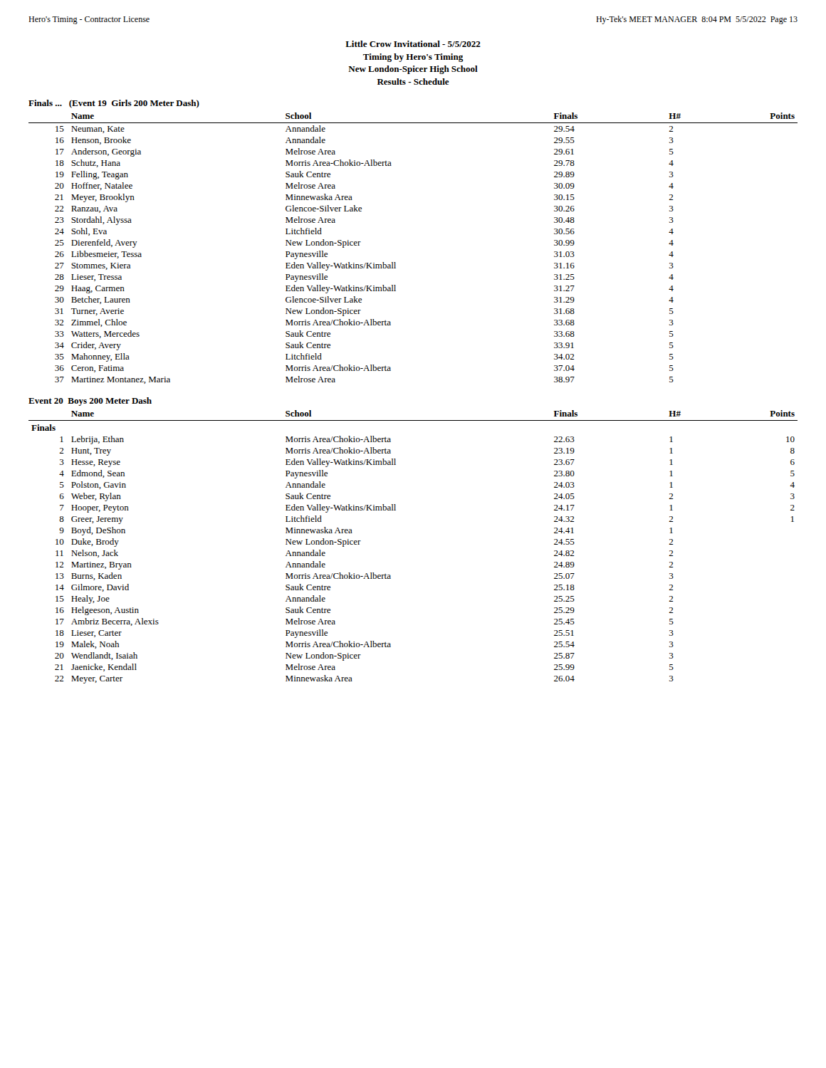Hero's Timing - Contractor License
Hy-Tek's MEET MANAGER 8:04 PM 5/5/2022 Page 13
Little Crow Invitational - 5/5/2022
Timing by Hero's Timing
New London-Spicer High School
Results - Schedule
Finals ... (Event 19 Girls 200 Meter Dash)
| | Name | School | Finals | H# | Points |
| --- | --- | --- | --- | --- | --- |
| 15 | Neuman, Kate | Annandale | 29.54 | 2 | |
| 16 | Henson, Brooke | Annandale | 29.55 | 3 | |
| 17 | Anderson, Georgia | Melrose Area | 29.61 | 5 | |
| 18 | Schutz, Hana | Morris Area-Chokio-Alberta | 29.78 | 4 | |
| 19 | Felling, Teagan | Sauk Centre | 29.89 | 3 | |
| 20 | Hoffner, Natalee | Melrose Area | 30.09 | 4 | |
| 21 | Meyer, Brooklyn | Minnewaska Area | 30.15 | 2 | |
| 22 | Ranzau, Ava | Glencoe-Silver Lake | 30.26 | 3 | |
| 23 | Stordahl, Alyssa | Melrose Area | 30.48 | 3 | |
| 24 | Sohl, Eva | Litchfield | 30.56 | 4 | |
| 25 | Dierenfeld, Avery | New London-Spicer | 30.99 | 4 | |
| 26 | Libbesmeier, Tessa | Paynesville | 31.03 | 4 | |
| 27 | Stommes, Kiera | Eden Valley-Watkins/Kimball | 31.16 | 3 | |
| 28 | Lieser, Tressa | Paynesville | 31.25 | 4 | |
| 29 | Haag, Carmen | Eden Valley-Watkins/Kimball | 31.27 | 4 | |
| 30 | Betcher, Lauren | Glencoe-Silver Lake | 31.29 | 4 | |
| 31 | Turner, Averie | New London-Spicer | 31.68 | 5 | |
| 32 | Zimmel, Chloe | Morris Area/Chokio-Alberta | 33.68 | 3 | |
| 33 | Watters, Mercedes | Sauk Centre | 33.68 | 5 | |
| 34 | Crider, Avery | Sauk Centre | 33.91 | 5 | |
| 35 | Mahonney, Ella | Litchfield | 34.02 | 5 | |
| 36 | Ceron, Fatima | Morris Area/Chokio-Alberta | 37.04 | 5 | |
| 37 | Martinez Montanez, Maria | Melrose Area | 38.97 | 5 | |
Event 20 Boys 200 Meter Dash
| | Name | School | Finals | H# | Points |
| --- | --- | --- | --- | --- | --- |
| Finals |
| 1 | Lebrija, Ethan | Morris Area/Chokio-Alberta | 22.63 | 1 | 10 |
| 2 | Hunt, Trey | Morris Area/Chokio-Alberta | 23.19 | 1 | 8 |
| 3 | Hesse, Reyse | Eden Valley-Watkins/Kimball | 23.67 | 1 | 6 |
| 4 | Edmond, Sean | Paynesville | 23.80 | 1 | 5 |
| 5 | Polston, Gavin | Annandale | 24.03 | 1 | 4 |
| 6 | Weber, Rylan | Sauk Centre | 24.05 | 2 | 3 |
| 7 | Hooper, Peyton | Eden Valley-Watkins/Kimball | 24.17 | 1 | 2 |
| 8 | Greer, Jeremy | Litchfield | 24.32 | 2 | 1 |
| 9 | Boyd, DeShon | Minnewaska Area | 24.41 | 1 | |
| 10 | Duke, Brody | New London-Spicer | 24.55 | 2 | |
| 11 | Nelson, Jack | Annandale | 24.82 | 2 | |
| 12 | Martinez, Bryan | Annandale | 24.89 | 2 | |
| 13 | Burns, Kaden | Morris Area/Chokio-Alberta | 25.07 | 3 | |
| 14 | Gilmore, David | Sauk Centre | 25.18 | 2 | |
| 15 | Healy, Joe | Annandale | 25.25 | 2 | |
| 16 | Helgeeson, Austin | Sauk Centre | 25.29 | 2 | |
| 17 | Ambriz Becerra, Alexis | Melrose Area | 25.45 | 5 | |
| 18 | Lieser, Carter | Paynesville | 25.51 | 3 | |
| 19 | Malek, Noah | Morris Area/Chokio-Alberta | 25.54 | 3 | |
| 20 | Wendlandt, Isaiah | New London-Spicer | 25.87 | 3 | |
| 21 | Jaenicke, Kendall | Melrose Area | 25.99 | 5 | |
| 22 | Meyer, Carter | Minnewaska Area | 26.04 | 3 | |